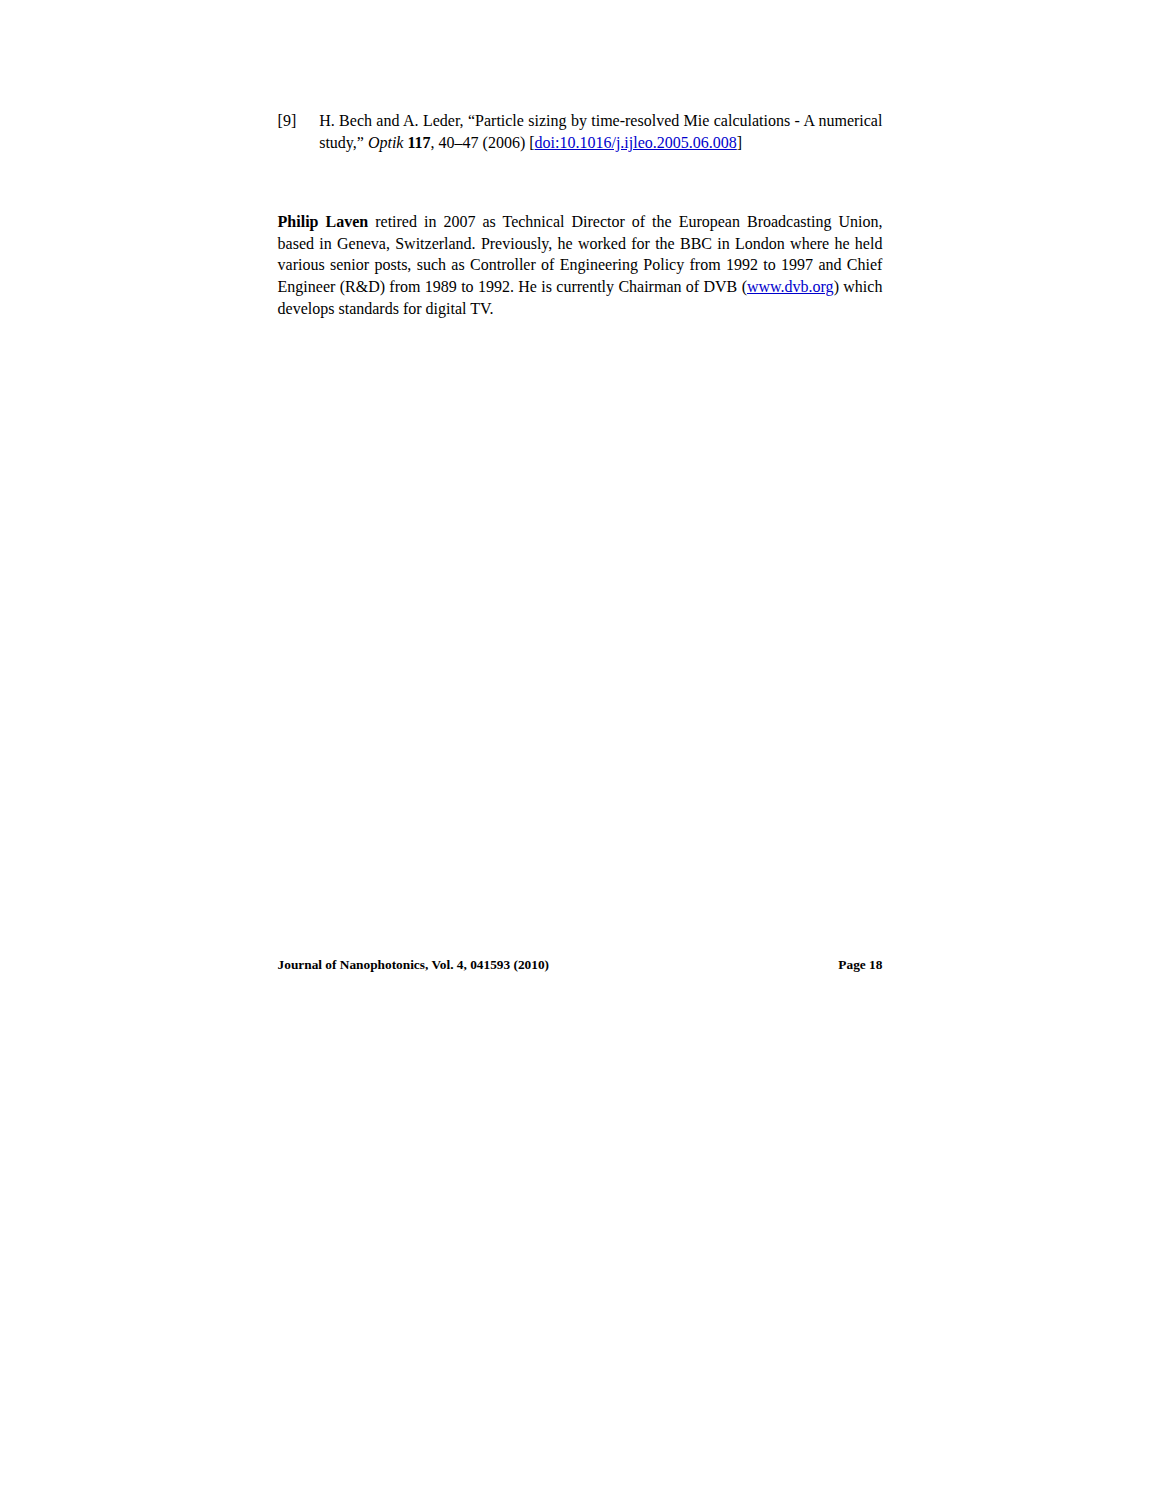[9] H. Bech and A. Leder, “Particle sizing by time-resolved Mie calculations - A numerical study,” Optik 117, 40–47 (2006) [doi:10.1016/j.ijleo.2005.06.008]
Philip Laven retired in 2007 as Technical Director of the European Broadcasting Union, based in Geneva, Switzerland. Previously, he worked for the BBC in London where he held various senior posts, such as Controller of Engineering Policy from 1992 to 1997 and Chief Engineer (R&D) from 1989 to 1992. He is currently Chairman of DVB (www.dvb.org) which develops standards for digital TV.
Journal of Nanophotonics, Vol. 4, 041593 (2010)
Page 18